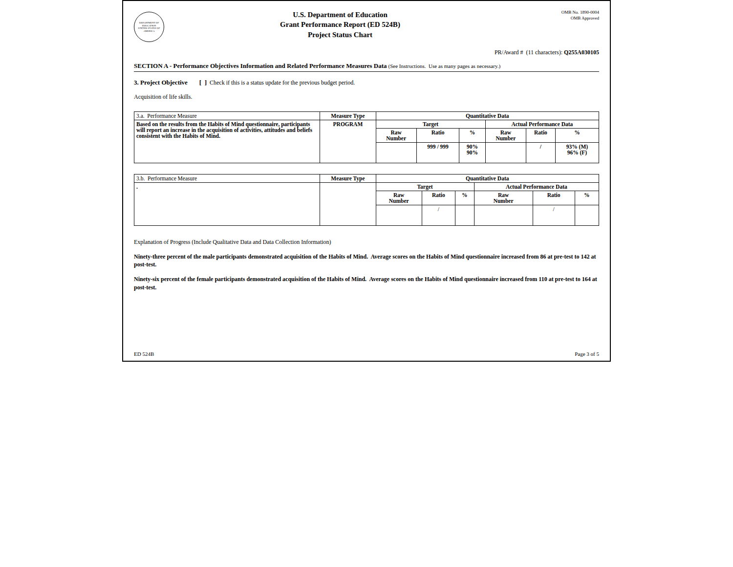DEPARTMENT OF EDUCATION
UNITED STATES OF AMERICA
U.S. Department of Education
Grant Performance Report (ED 524B)
Project Status Chart
OMB No. 1890-0004
OMB Approved
PR/Award # (11 characters): Q255A030105
SECTION A - Performance Objectives Information and Related Performance Measures Data (See Instructions. Use as many pages as necessary.)
3. Project Objective [ ] Check if this is a status update for the previous budget period.
Acquisition of life skills.
| 3.a. Performance Measure | Measure Type | Quantitative Data |
| Based on the results from the Habits of Mind questionnaire, participants will report an increase in the acquisition of activities, attitudes and beliefs consistent with the Habits of Mind. | PROGRAM | Target | Actual Performance Data |
| Raw Number | Ratio | % | Raw Number | Ratio | % |
| | 999 / 999 | 90% 90% | | / | 93% (M) 96% (F) |
| 3.b. Performance Measure | Measure Type | Quantitative Data |
| . | | Target | Actual Performance Data |
| Raw Number | Ratio | % | Raw Number | Ratio | % |
| | / | | | / | |
Explanation of Progress (Include Qualitative Data and Data Collection Information)
Ninety-three percent of the male participants demonstrated acquisition of the Habits of Mind. Average scores on the Habits of Mind questionnaire increased from 86 at pre-test to 142 at post-test.
Ninety-six percent of the female participants demonstrated acquisition of the Habits of Mind. Average scores on the Habits of Mind questionnaire increased from 110 at pre-test to 164 at post-test.
ED 524B
Page 3 of 5